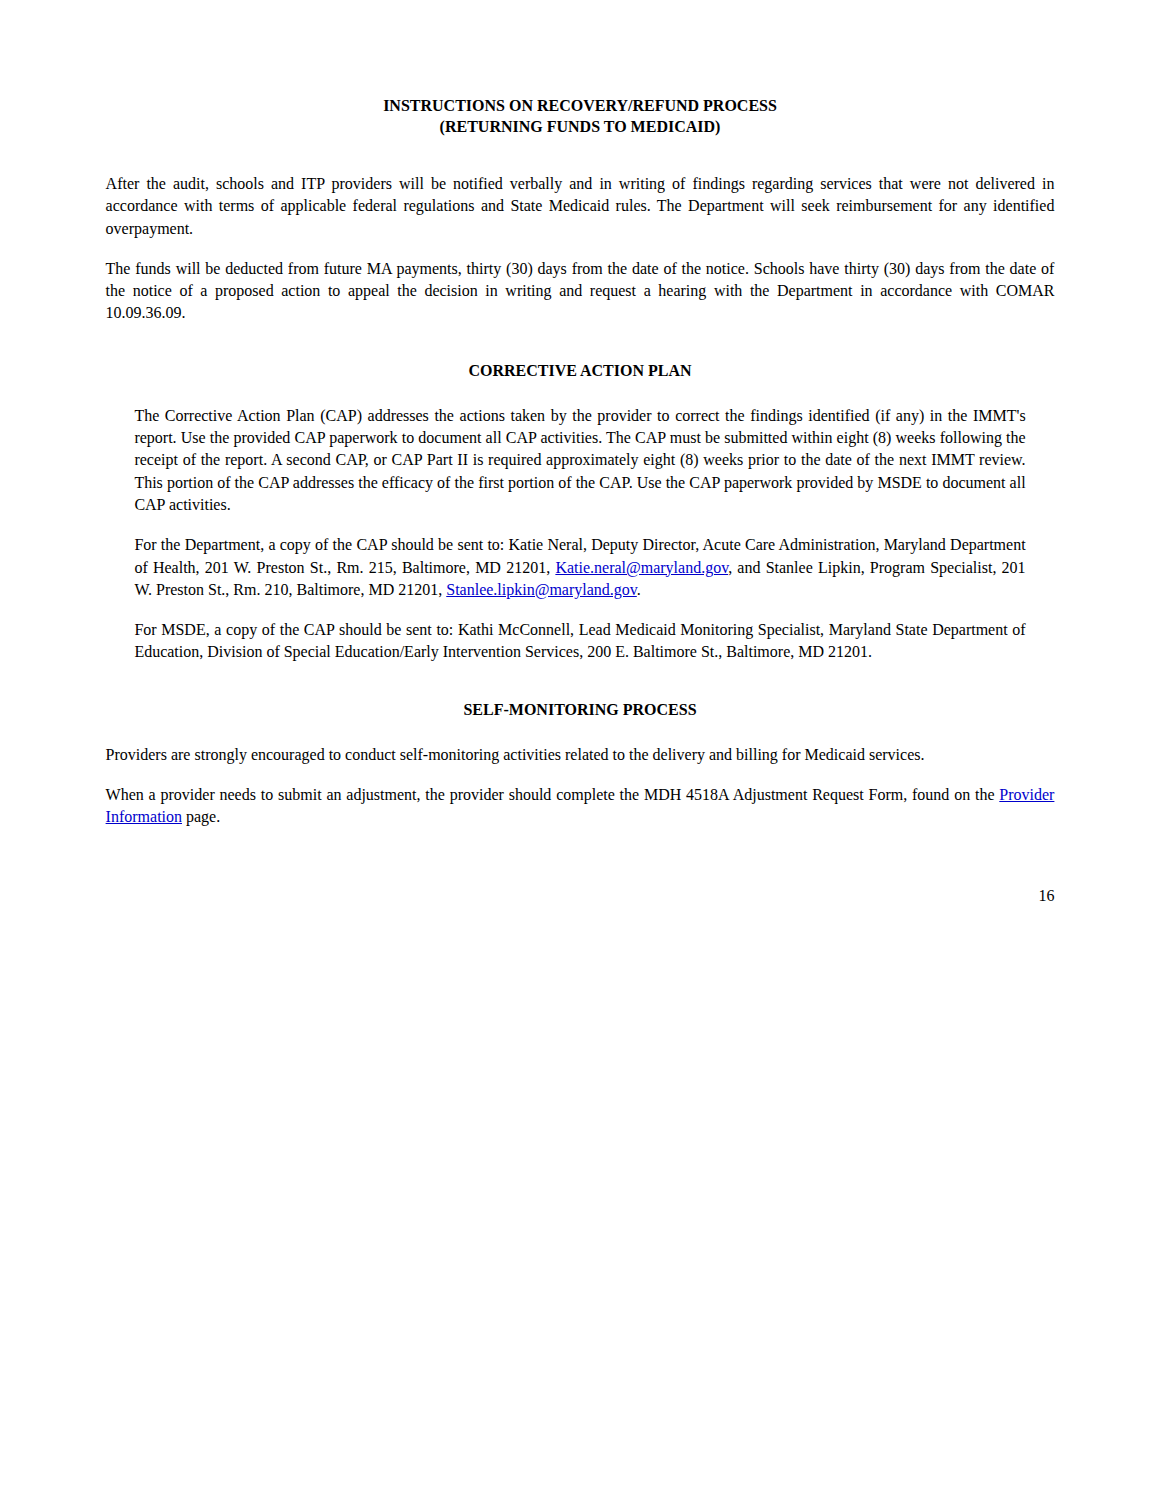INSTRUCTIONS ON RECOVERY/REFUND PROCESS
(RETURNING FUNDS TO MEDICAID)
After the audit, schools and ITP providers will be notified verbally and in writing of findings regarding services that were not delivered in accordance with terms of applicable federal regulations and State Medicaid rules. The Department will seek reimbursement for any identified overpayment.
The funds will be deducted from future MA payments, thirty (30) days from the date of the notice. Schools have thirty (30) days from the date of the notice of a proposed action to appeal the decision in writing and request a hearing with the Department in accordance with COMAR 10.09.36.09.
CORRECTIVE ACTION PLAN
The Corrective Action Plan (CAP) addresses the actions taken by the provider to correct the findings identified (if any) in the IMMT's report. Use the provided CAP paperwork to document all CAP activities. The CAP must be submitted within eight (8) weeks following the receipt of the report. A second CAP, or CAP Part II is required approximately eight (8) weeks prior to the date of the next IMMT review. This portion of the CAP addresses the efficacy of the first portion of the CAP. Use the CAP paperwork provided by MSDE to document all CAP activities.
For the Department, a copy of the CAP should be sent to: Katie Neral, Deputy Director, Acute Care Administration, Maryland Department of Health, 201 W. Preston St., Rm. 215, Baltimore, MD 21201, Katie.neral@maryland.gov, and Stanlee Lipkin, Program Specialist, 201 W. Preston St., Rm. 210, Baltimore, MD 21201, Stanlee.lipkin@maryland.gov.
For MSDE, a copy of the CAP should be sent to: Kathi McConnell, Lead Medicaid Monitoring Specialist, Maryland State Department of Education, Division of Special Education/Early Intervention Services, 200 E. Baltimore St., Baltimore, MD 21201.
SELF-MONITORING PROCESS
Providers are strongly encouraged to conduct self-monitoring activities related to the delivery and billing for Medicaid services.
When a provider needs to submit an adjustment, the provider should complete the MDH 4518A Adjustment Request Form, found on the Provider Information page.
16